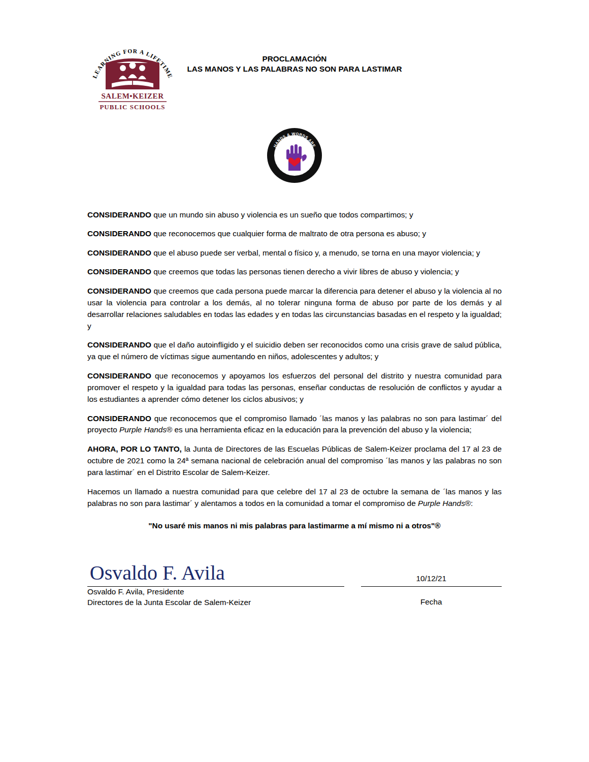LEARNING FOR A LIFETIME SALEM•KEIZER PUBLIC SCHOOLS
PROCLAMACIÓN
LAS MANOS Y LAS PALABRAS NO SON PARA LASTIMAR
HANDS & WORDS ARE NOT FOR HURTING
CONSIDERANDO que un mundo sin abuso y violencia es un sueño que todos compartimos; y
CONSIDERANDO que reconocemos que cualquier forma de maltrato de otra persona es abuso; y
CONSIDERANDO que el abuso puede ser verbal, mental o físico y, a menudo, se torna en una mayor violencia; y
CONSIDERANDO que creemos que todas las personas tienen derecho a vivir libres de abuso y violencia; y
CONSIDERANDO que creemos que cada persona puede marcar la diferencia para detener el abuso y la violencia al no usar la violencia para controlar a los demás, al no tolerar ninguna forma de abuso por parte de los demás y al desarrollar relaciones saludables en todas las edades y en todas las circunstancias basadas en el respeto y la igualdad; y
CONSIDERANDO que el daño autoinfligido y el suicidio deben ser reconocidos como una crisis grave de salud pública, ya que el número de víctimas sigue aumentando en niños, adolescentes y adultos; y
CONSIDERANDO que reconocemos y apoyamos los esfuerzos del personal del distrito y nuestra comunidad para promover el respeto y la igualdad para todas las personas, enseñar conductas de resolución de conflictos y ayudar a los estudiantes a aprender cómo detener los ciclos abusivos; y
CONSIDERANDO que reconocemos que el compromiso llamado ´las manos y las palabras no son para lastimar´ del proyecto Purple Hands® es una herramienta eficaz en la educación para la prevención del abuso y la violencia;
AHORA, POR LO TANTO, la Junta de Directores de las Escuelas Públicas de Salem-Keizer proclama del 17 al 23 de octubre de 2021 como la 24ª semana nacional de celebración anual del compromiso ´las manos y las palabras no son para lastimar´ en el Distrito Escolar de Salem-Keizer.
Hacemos un llamado a nuestra comunidad para que celebre del 17 al 23 de octubre la semana de ´las manos y las palabras no son para lastimar´ y alentamos a todos en la comunidad a tomar el compromiso de Purple Hands®:
"No usaré mis manos ni mis palabras para lastimarme a mí mismo ni a otros"®
| Osvaldo F. Avila | | 10/12/21 |
| Osvaldo F. Avila, Presidente Directores de la Junta Escolar de Salem-Keizer | | Fecha |